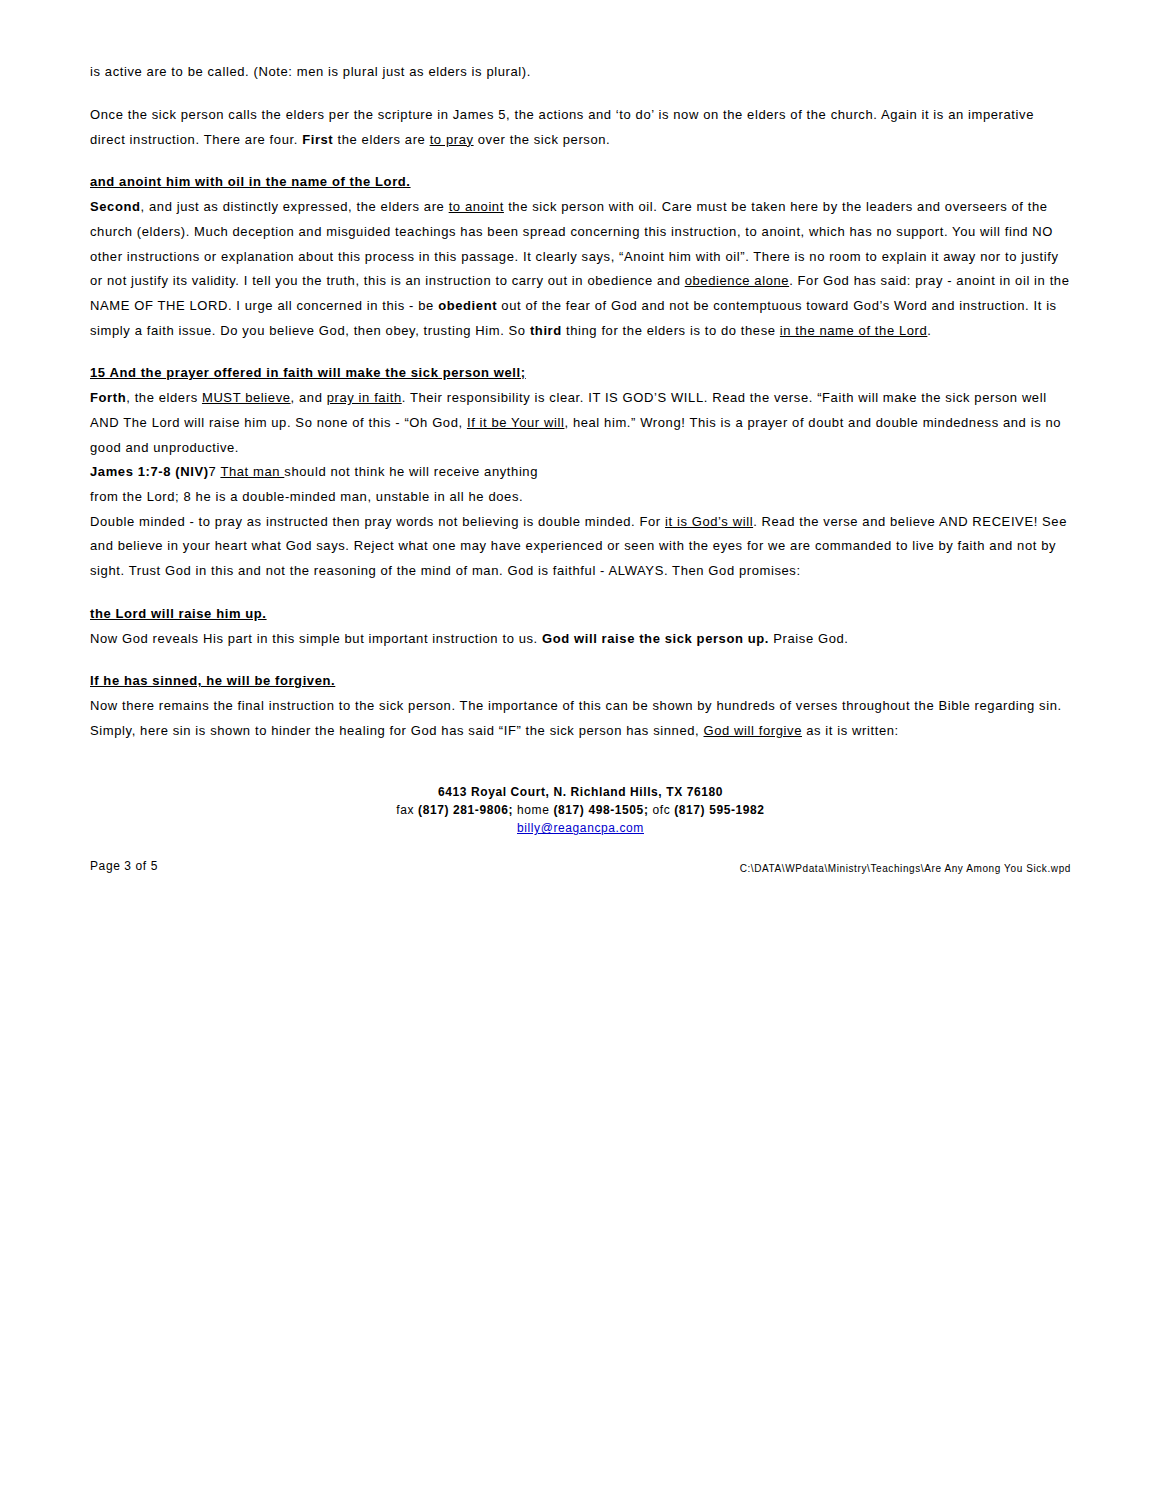is active are to be called. (Note: men is plural just as elders is plural).
Once the sick person calls the elders per the scripture in James 5, the actions and ‘to do’ is now on the elders of the church. Again it is an imperative direct instruction. There are four. First the elders are to pray over the sick person.
and anoint him with oil in the name of the Lord.
Second, and just as distinctly expressed, the elders are to anoint the sick person with oil. Care must be taken here by the leaders and overseers of the church (elders). Much deception and misguided teachings has been spread concerning this instruction, to anoint, which has no support. You will find NO other instructions or explanation about this process in this passage. It clearly says, “Anoint him with oil”. There is no room to explain it away nor to justify or not justify its validity. I tell you the truth, this is an instruction to carry out in obedience and obedience alone. For God has said: pray - anoint in oil in the NAME OF THE LORD. I urge all concerned in this - be obedient out of the fear of God and not be contemptuous toward God’s Word and instruction. It is simply a faith issue. Do you believe God, then obey, trusting Him. So third thing for the elders is to do these in the name of the Lord.
15 And the prayer offered in faith will make the sick person well;
Forth, the elders MUST believe, and pray in faith. Their responsibility is clear. IT IS GOD’S WILL. Read the verse. “Faith will make the sick person well AND The Lord will raise him up. So none of this - “Oh God, If it be Your will, heal him.” Wrong! This is a prayer of doubt and double mindedness and is no good and unproductive.
James 1:7-8 (NIV) 7 That man should not think he will receive anything
from the Lord; 8 he is a double-minded man, unstable in all he does.
Double minded - to pray as instructed then pray words not believing is double minded. For it is God’s will. Read the verse and believe AND RECEIVE! See and believe in your heart what God says. Reject what one may have experienced or seen with the eyes for we are commanded to live by faith and not by sight. Trust God in this and not the reasoning of the mind of man. God is faithful - ALWAYS. Then God promises:
the Lord will raise him up.
Now God reveals His part in this simple but important instruction to us. God will raise the sick person up. Praise God.
If he has sinned, he will be forgiven.
Now there remains the final instruction to the sick person. The importance of this can be shown by hundreds of verses throughout the Bible regarding sin. Simply, here sin is shown to hinder the healing for God has said “IF” the sick person has sinned, God will forgive as it is written:
6413 Royal Court, N. Richland Hills, TX 76180
fax (817) 281-9806; home (817) 498-1505; ofc (817) 595-1982
billy@reagancpa.com
Page 3 of 5
C:\DATA\WPdata\Ministry\Teachings\Are Any Among You Sick.wpd